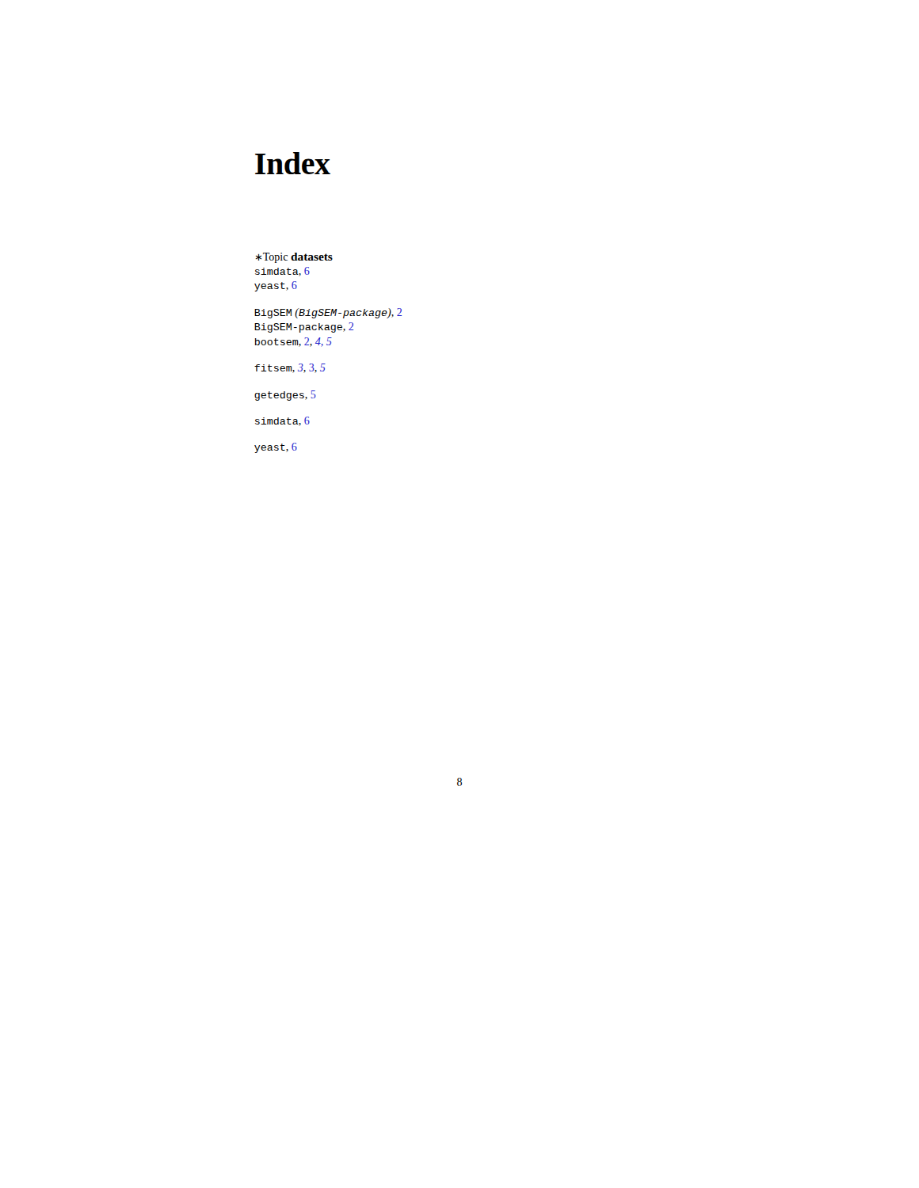Index
∗Topic datasets
simdata, 6
yeast, 6
BigSEM (BigSEM-package), 2
BigSEM-package, 2
bootsem, 2, 4, 5
fitsem, 3, 3, 5
getedges, 5
simdata, 6
yeast, 6
8